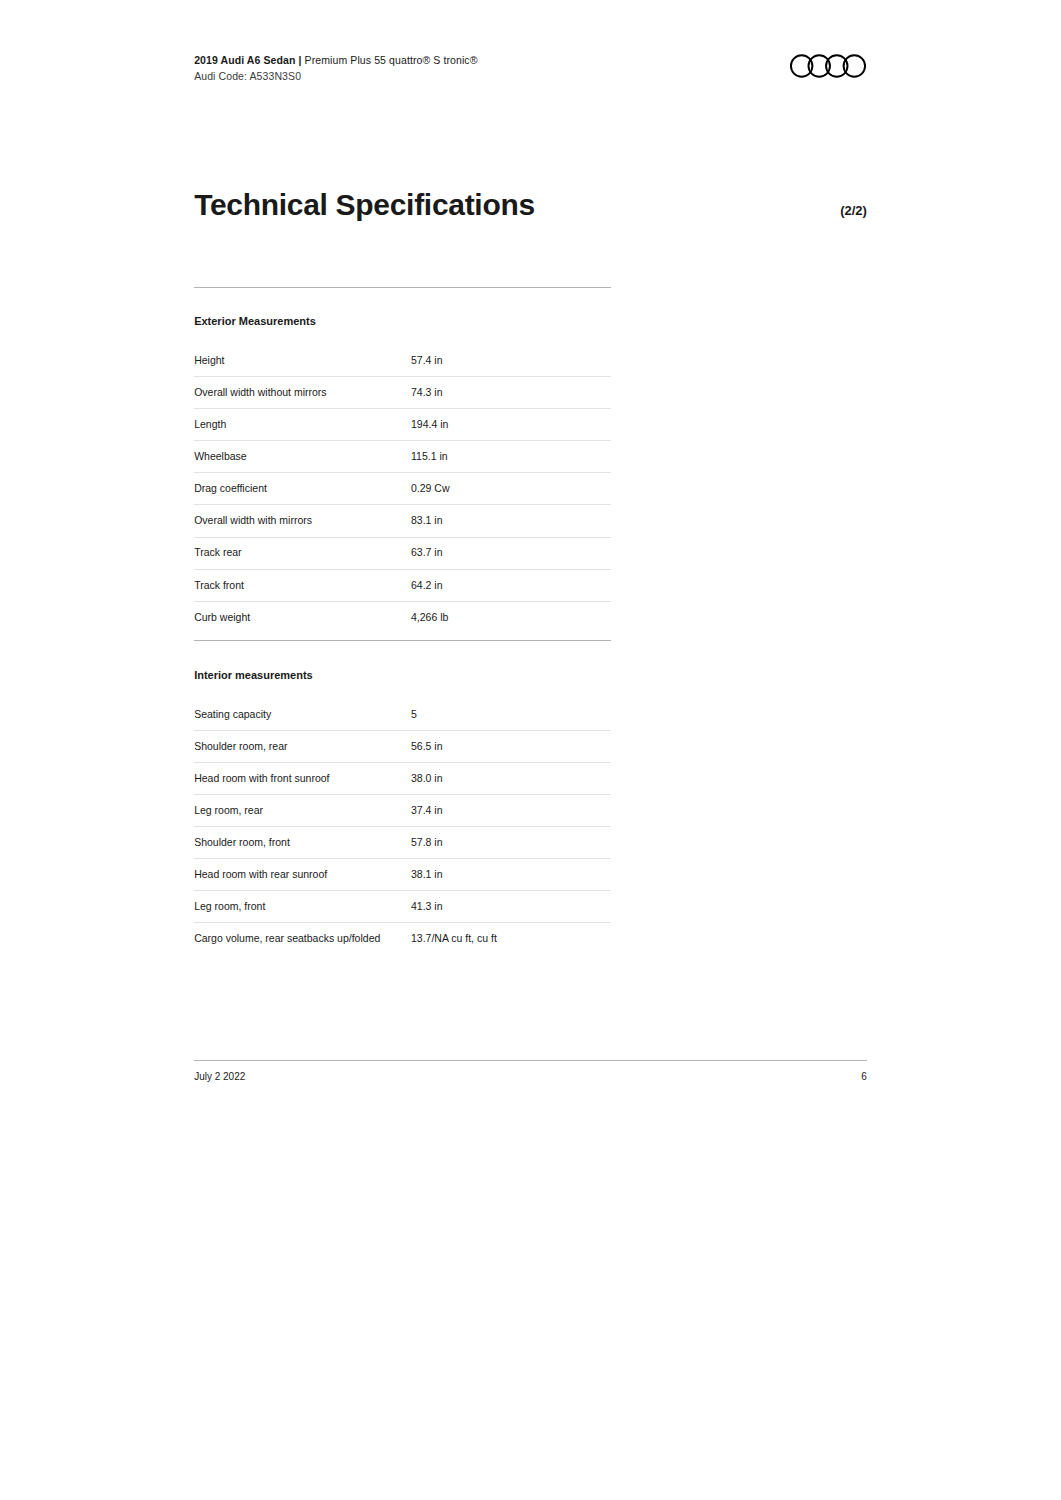2019 Audi A6 Sedan | Premium Plus 55 quattro® S tronic®
Audi Code: A533N3S0
Technical Specifications
(2/2)
Exterior Measurements
| Height | 57.4 in |
| Overall width without mirrors | 74.3 in |
| Length | 194.4 in |
| Wheelbase | 115.1 in |
| Drag coefficient | 0.29 Cw |
| Overall width with mirrors | 83.1 in |
| Track rear | 63.7 in |
| Track front | 64.2 in |
| Curb weight | 4,266 lb |
Interior measurements
| Seating capacity | 5 |
| Shoulder room, rear | 56.5 in |
| Head room with front sunroof | 38.0 in |
| Leg room, rear | 37.4 in |
| Shoulder room, front | 57.8 in |
| Head room with rear sunroof | 38.1 in |
| Leg room, front | 41.3 in |
| Cargo volume, rear seatbacks up/folded | 13.7/NA cu ft, cu ft |
July 2 2022
6